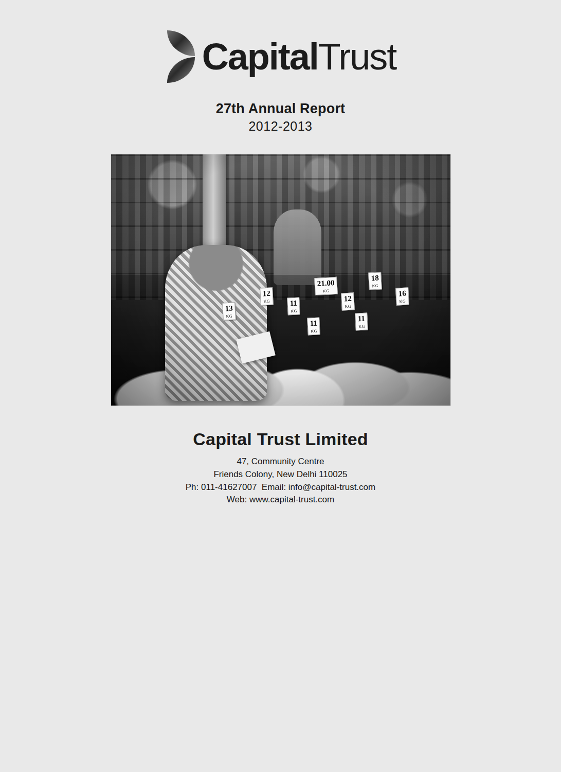CapitalTrust
27th Annual Report
2012-2013
13 KG
12 KG
11 KG
21.00 KG
12 KG
18 KG
16 KG
11 KG
11 KG
Capital Trust Limited
47, Community Centre
Friends Colony, New Delhi 110025
Ph: 011-41627007 Email: info@capital-trust.com
Web: www.capital-trust.com